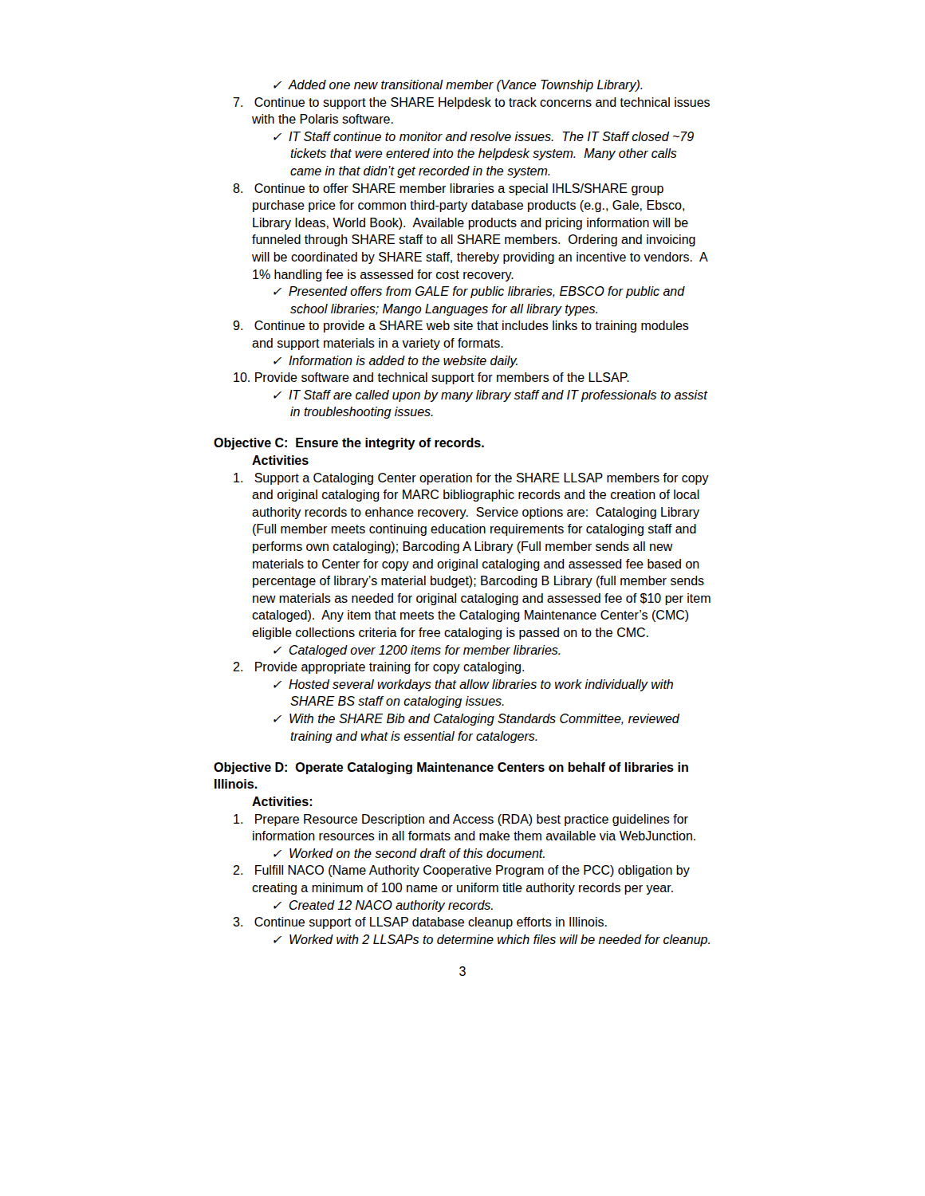✓ Added one new transitional member (Vance Township Library).
7. Continue to support the SHARE Helpdesk to track concerns and technical issues with the Polaris software.
✓ IT Staff continue to monitor and resolve issues. The IT Staff closed ~79 tickets that were entered into the helpdesk system. Many other calls came in that didn’t get recorded in the system.
8. Continue to offer SHARE member libraries a special IHLS/SHARE group purchase price for common third-party database products (e.g., Gale, Ebsco, Library Ideas, World Book). Available products and pricing information will be funneled through SHARE staff to all SHARE members. Ordering and invoicing will be coordinated by SHARE staff, thereby providing an incentive to vendors. A 1% handling fee is assessed for cost recovery.
✓ Presented offers from GALE for public libraries, EBSCO for public and school libraries; Mango Languages for all library types.
9. Continue to provide a SHARE web site that includes links to training modules and support materials in a variety of formats.
✓ Information is added to the website daily.
10. Provide software and technical support for members of the LLSAP.
✓ IT Staff are called upon by many library staff and IT professionals to assist in troubleshooting issues.
Objective C: Ensure the integrity of records.
Activities
1. Support a Cataloging Center operation for the SHARE LLSAP members for copy and original cataloging for MARC bibliographic records and the creation of local authority records to enhance recovery. Service options are: Cataloging Library (Full member meets continuing education requirements for cataloging staff and performs own cataloging); Barcoding A Library (Full member sends all new materials to Center for copy and original cataloging and assessed fee based on percentage of library’s material budget); Barcoding B Library (full member sends new materials as needed for original cataloging and assessed fee of $10 per item cataloged). Any item that meets the Cataloging Maintenance Center’s (CMC) eligible collections criteria for free cataloging is passed on to the CMC.
✓ Cataloged over 1200 items for member libraries.
2. Provide appropriate training for copy cataloging.
✓ Hosted several workdays that allow libraries to work individually with SHARE BS staff on cataloging issues.
✓ With the SHARE Bib and Cataloging Standards Committee, reviewed training and what is essential for catalogers.
Objective D: Operate Cataloging Maintenance Centers on behalf of libraries in Illinois.
Activities:
1. Prepare Resource Description and Access (RDA) best practice guidelines for information resources in all formats and make them available via WebJunction.
✓ Worked on the second draft of this document.
2. Fulfill NACO (Name Authority Cooperative Program of the PCC) obligation by creating a minimum of 100 name or uniform title authority records per year.
✓ Created 12 NACO authority records.
3. Continue support of LLSAP database cleanup efforts in Illinois.
✓ Worked with 2 LLSAPs to determine which files will be needed for cleanup.
3